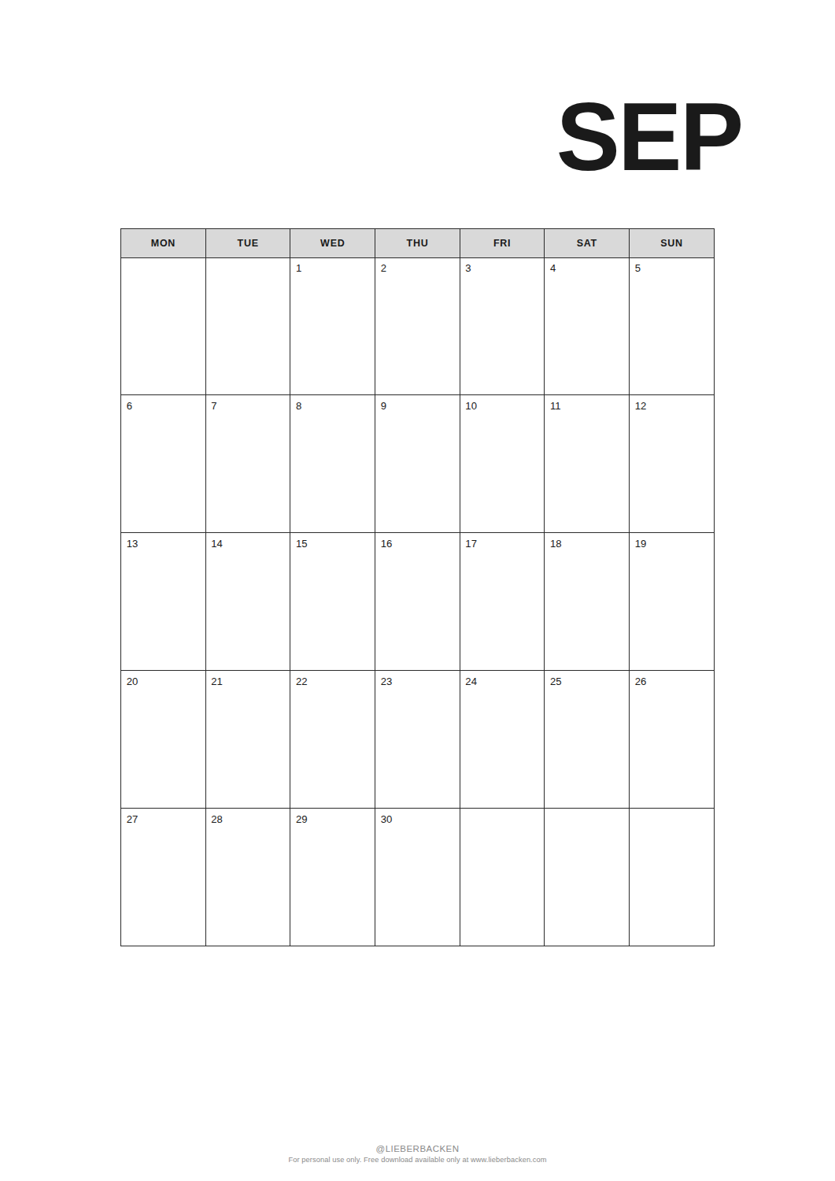SEP
| MON | TUE | WED | THU | FRI | SAT | SUN |
| --- | --- | --- | --- | --- | --- | --- |
| | | 1 | 2 | 3 | 4 | 5 |
| 6 | 7 | 8 | 9 | 10 | 11 | 12 |
| 13 | 14 | 15 | 16 | 17 | 18 | 19 |
| 20 | 21 | 22 | 23 | 24 | 25 | 26 |
| 27 | 28 | 29 | 30 | | | |
@LIEBERBACKEN
For personal use only. Free download available only at www.lieberbacken.com